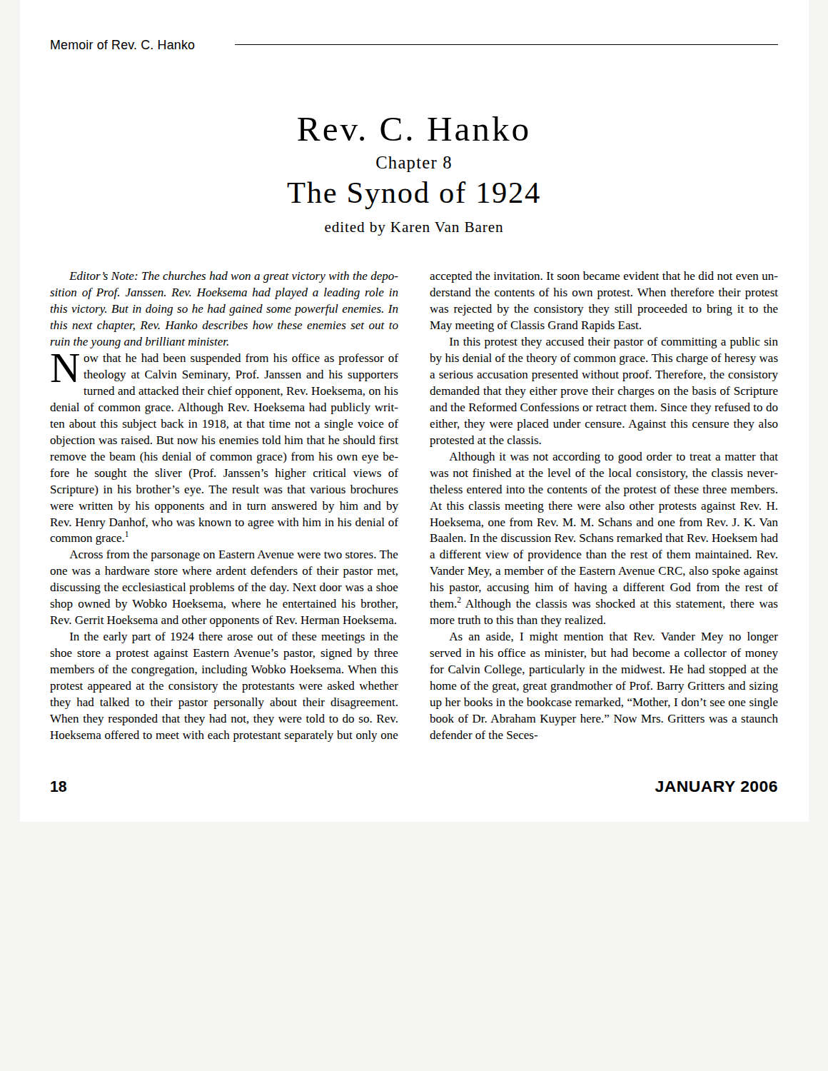Memoir of Rev. C. Hanko
Rev. C. Hanko
Chapter 8
The Synod of 1924
edited by Karen Van Baren
Editor’s Note: The churches had won a great victory with the deposition of Prof. Janssen. Rev. Hoeksema had played a leading role in this victory. But in doing so he had gained some powerful enemies. In this next chapter, Rev. Hanko describes how these enemies set out to ruin the young and brilliant minister.
Now that he had been suspended from his office as professor of theology at Calvin Seminary, Prof. Janssen and his supporters turned and attacked their chief opponent, Rev. Hoeksema, on his denial of common grace. Although Rev. Hoeksema had publicly written about this subject back in 1918, at that time not a single voice of objection was raised. But now his enemies told him that he should first remove the beam (his denial of common grace) from his own eye before he sought the sliver (Prof. Janssen’s higher critical views of Scripture) in his brother’s eye. The result was that various brochures were written by his opponents and in turn answered by him and by Rev. Henry Danhof, who was known to agree with him in his denial of common grace.1
Across from the parsonage on Eastern Avenue were two stores. The one was a hardware store where ardent defenders of their pastor met, discussing the ecclesiastical problems of the day. Next door was a shoe shop owned by Wobko Hoeksema, where he entertained his brother, Rev. Gerrit Hoeksema and other opponents of Rev. Herman Hoeksema.
In the early part of 1924 there arose out of these meetings in the shoe store a protest against Eastern Avenue’s pastor, signed by three members of the congregation, including Wobko Hoeksema. When this protest appeared at the consistory the protestants were asked whether they had talked to their pastor personally about their disagreement. When they responded that they had not, they were told to do so. Rev. Hoeksema offered to meet with each protestant separately but only one accepted the invitation. It soon became evident that he did not even understand the contents of his own protest. When therefore their protest was rejected by the consistory they still proceeded to bring it to the May meeting of Classis Grand Rapids East.
In this protest they accused their pastor of committing a public sin by his denial of the theory of common grace. This charge of heresy was a serious accusation presented without proof. Therefore, the consistory demanded that they either prove their charges on the basis of Scripture and the Reformed Confessions or retract them. Since they refused to do either, they were placed under censure. Against this censure they also protested at the classis.
Although it was not according to good order to treat a matter that was not finished at the level of the local consistory, the classis nevertheless entered into the contents of the protest of these three members. At this classis meeting there were also other protests against Rev. H. Hoeksema, one from Rev. M. M. Schans and one from Rev. J. K. Van Baalen. In the discussion Rev. Schans remarked that Rev. Hoeksem had a different view of providence than the rest of them maintained. Rev. Vander Mey, a member of the Eastern Avenue CRC, also spoke against his pastor, accusing him of having a different God from the rest of them.2 Although the classis was shocked at this statement, there was more truth to this than they realized.
As an aside, I might mention that Rev. Vander Mey no longer served in his office as minister, but had become a collector of money for Calvin College, particularly in the midwest. He had stopped at the home of the great, great grandmother of Prof. Barry Gritters and sizing up her books in the bookcase remarked, “Mother, I don’t see one single book of Dr. Abraham Kuyper here.” Now Mrs. Gritters was a staunch defender of the Seces-
18 JANUARY 2006